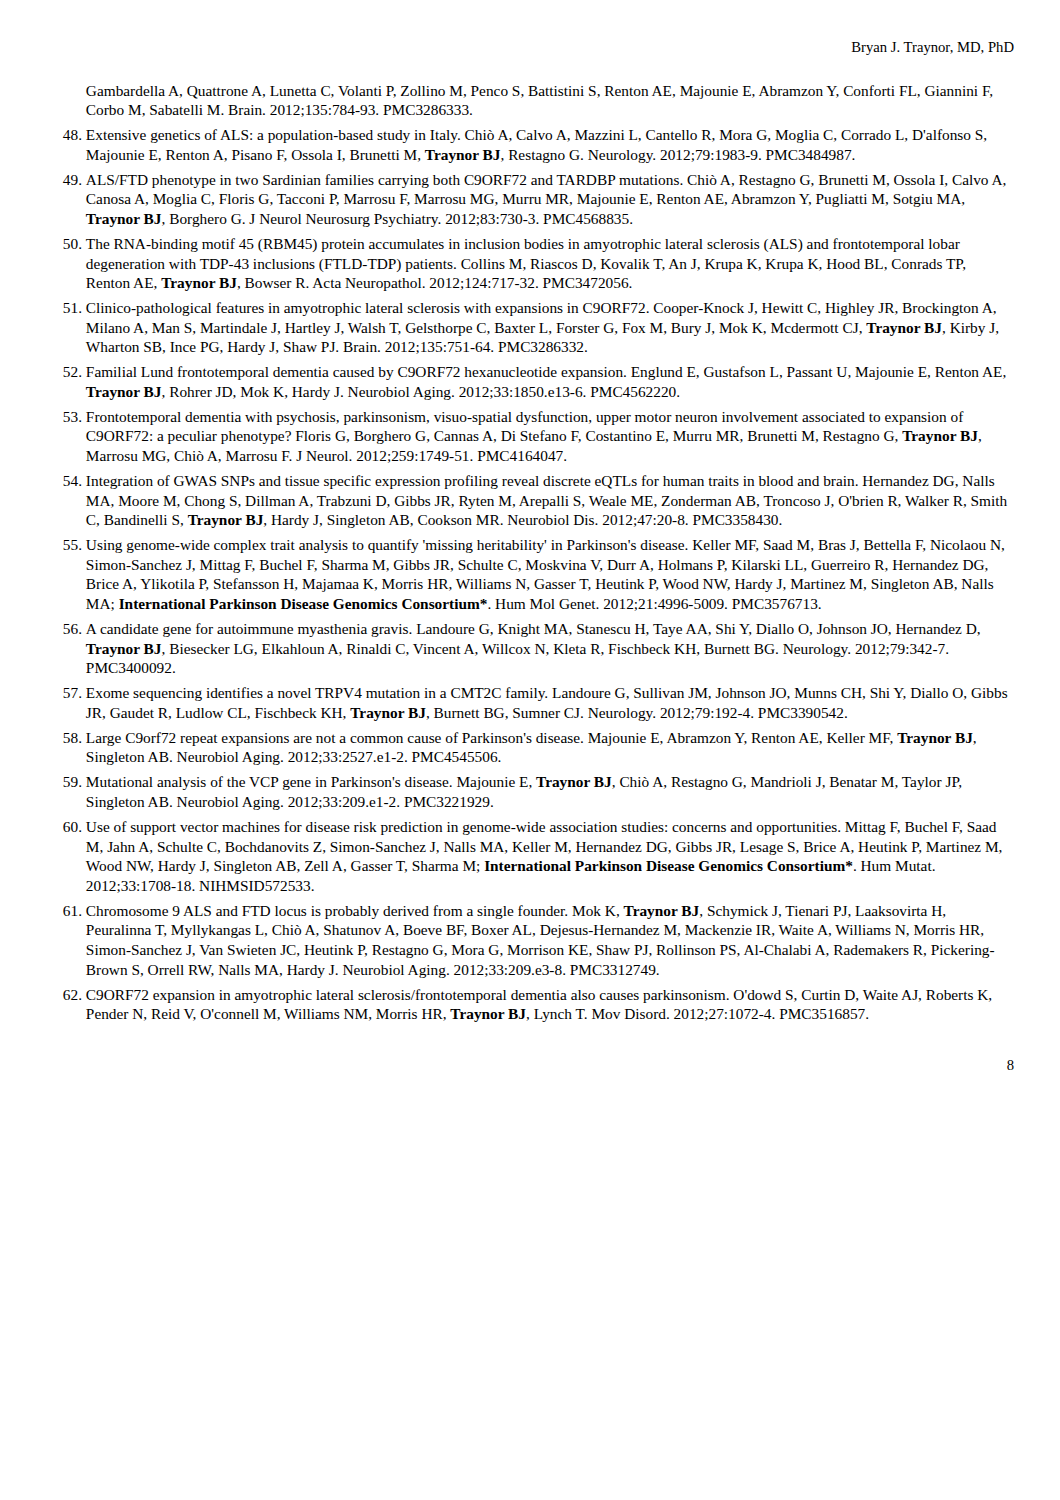Bryan J. Traynor, MD, PhD
Gambardella A, Quattrone A, Lunetta C, Volanti P, Zollino M, Penco S, Battistini S, Renton AE, Majounie E, Abramzon Y, Conforti FL, Giannini F, Corbo M, Sabatelli M. Brain. 2012;135:784-93. PMC3286333.
Extensive genetics of ALS: a population-based study in Italy. Chiò A, Calvo A, Mazzini L, Cantello R, Mora G, Moglia C, Corrado L, D'alfonso S, Majounie E, Renton A, Pisano F, Ossola I, Brunetti M, Traynor BJ, Restagno G. Neurology. 2012;79:1983-9. PMC3484987.
ALS/FTD phenotype in two Sardinian families carrying both C9ORF72 and TARDBP mutations. Chiò A, Restagno G, Brunetti M, Ossola I, Calvo A, Canosa A, Moglia C, Floris G, Tacconi P, Marrosu F, Marrosu MG, Murru MR, Majounie E, Renton AE, Abramzon Y, Pugliatti M, Sotgiu MA, Traynor BJ, Borghero G. J Neurol Neurosurg Psychiatry. 2012;83:730-3. PMC4568835.
The RNA-binding motif 45 (RBM45) protein accumulates in inclusion bodies in amyotrophic lateral sclerosis (ALS) and frontotemporal lobar degeneration with TDP-43 inclusions (FTLD-TDP) patients. Collins M, Riascos D, Kovalik T, An J, Krupa K, Krupa K, Hood BL, Conrads TP, Renton AE, Traynor BJ, Bowser R. Acta Neuropathol. 2012;124:717-32. PMC3472056.
Clinico-pathological features in amyotrophic lateral sclerosis with expansions in C9ORF72. Cooper-Knock J, Hewitt C, Highley JR, Brockington A, Milano A, Man S, Martindale J, Hartley J, Walsh T, Gelsthorpe C, Baxter L, Forster G, Fox M, Bury J, Mok K, Mcdermott CJ, Traynor BJ, Kirby J, Wharton SB, Ince PG, Hardy J, Shaw PJ. Brain. 2012;135:751-64. PMC3286332.
Familial Lund frontotemporal dementia caused by C9ORF72 hexanucleotide expansion. Englund E, Gustafson L, Passant U, Majounie E, Renton AE, Traynor BJ, Rohrer JD, Mok K, Hardy J. Neurobiol Aging. 2012;33:1850.e13-6. PMC4562220.
Frontotemporal dementia with psychosis, parkinsonism, visuo-spatial dysfunction, upper motor neuron involvement associated to expansion of C9ORF72: a peculiar phenotype? Floris G, Borghero G, Cannas A, Di Stefano F, Costantino E, Murru MR, Brunetti M, Restagno G, Traynor BJ, Marrosu MG, Chiò A, Marrosu F. J Neurol. 2012;259:1749-51. PMC4164047.
Integration of GWAS SNPs and tissue specific expression profiling reveal discrete eQTLs for human traits in blood and brain. Hernandez DG, Nalls MA, Moore M, Chong S, Dillman A, Trabzuni D, Gibbs JR, Ryten M, Arepalli S, Weale ME, Zonderman AB, Troncoso J, O'brien R, Walker R, Smith C, Bandinelli S, Traynor BJ, Hardy J, Singleton AB, Cookson MR. Neurobiol Dis. 2012;47:20-8. PMC3358430.
Using genome-wide complex trait analysis to quantify 'missing heritability' in Parkinson's disease. Keller MF, Saad M, Bras J, Bettella F, Nicolaou N, Simon-Sanchez J, Mittag F, Buchel F, Sharma M, Gibbs JR, Schulte C, Moskvina V, Durr A, Holmans P, Kilarski LL, Guerreiro R, Hernandez DG, Brice A, Ylikotila P, Stefansson H, Majamaa K, Morris HR, Williams N, Gasser T, Heutink P, Wood NW, Hardy J, Martinez M, Singleton AB, Nalls MA; International Parkinson Disease Genomics Consortium*. Hum Mol Genet. 2012;21:4996-5009. PMC3576713.
A candidate gene for autoimmune myasthenia gravis. Landoure G, Knight MA, Stanescu H, Taye AA, Shi Y, Diallo O, Johnson JO, Hernandez D, Traynor BJ, Biesecker LG, Elkahloun A, Rinaldi C, Vincent A, Willcox N, Kleta R, Fischbeck KH, Burnett BG. Neurology. 2012;79:342-7. PMC3400092.
Exome sequencing identifies a novel TRPV4 mutation in a CMT2C family. Landoure G, Sullivan JM, Johnson JO, Munns CH, Shi Y, Diallo O, Gibbs JR, Gaudet R, Ludlow CL, Fischbeck KH, Traynor BJ, Burnett BG, Sumner CJ. Neurology. 2012;79:192-4. PMC3390542.
Large C9orf72 repeat expansions are not a common cause of Parkinson's disease. Majounie E, Abramzon Y, Renton AE, Keller MF, Traynor BJ, Singleton AB. Neurobiol Aging. 2012;33:2527.e1-2. PMC4545506.
Mutational analysis of the VCP gene in Parkinson's disease. Majounie E, Traynor BJ, Chiò A, Restagno G, Mandrioli J, Benatar M, Taylor JP, Singleton AB. Neurobiol Aging. 2012;33:209.e1-2. PMC3221929.
Use of support vector machines for disease risk prediction in genome-wide association studies: concerns and opportunities. Mittag F, Buchel F, Saad M, Jahn A, Schulte C, Bochdanovits Z, Simon-Sanchez J, Nalls MA, Keller M, Hernandez DG, Gibbs JR, Lesage S, Brice A, Heutink P, Martinez M, Wood NW, Hardy J, Singleton AB, Zell A, Gasser T, Sharma M; International Parkinson Disease Genomics Consortium*. Hum Mutat. 2012;33:1708-18. NIHMSID572533.
Chromosome 9 ALS and FTD locus is probably derived from a single founder. Mok K, Traynor BJ, Schymick J, Tienari PJ, Laaksovirta H, Peuralinna T, Myllykangas L, Chiò A, Shatunov A, Boeve BF, Boxer AL, Dejesus-Hernandez M, Mackenzie IR, Waite A, Williams N, Morris HR, Simon-Sanchez J, Van Swieten JC, Heutink P, Restagno G, Mora G, Morrison KE, Shaw PJ, Rollinson PS, Al-Chalabi A, Rademakers R, Pickering-Brown S, Orrell RW, Nalls MA, Hardy J. Neurobiol Aging. 2012;33:209.e3-8. PMC3312749.
C9ORF72 expansion in amyotrophic lateral sclerosis/frontotemporal dementia also causes parkinsonism. O'dowd S, Curtin D, Waite AJ, Roberts K, Pender N, Reid V, O'connell M, Williams NM, Morris HR, Traynor BJ, Lynch T. Mov Disord. 2012;27:1072-4. PMC3516857.
8